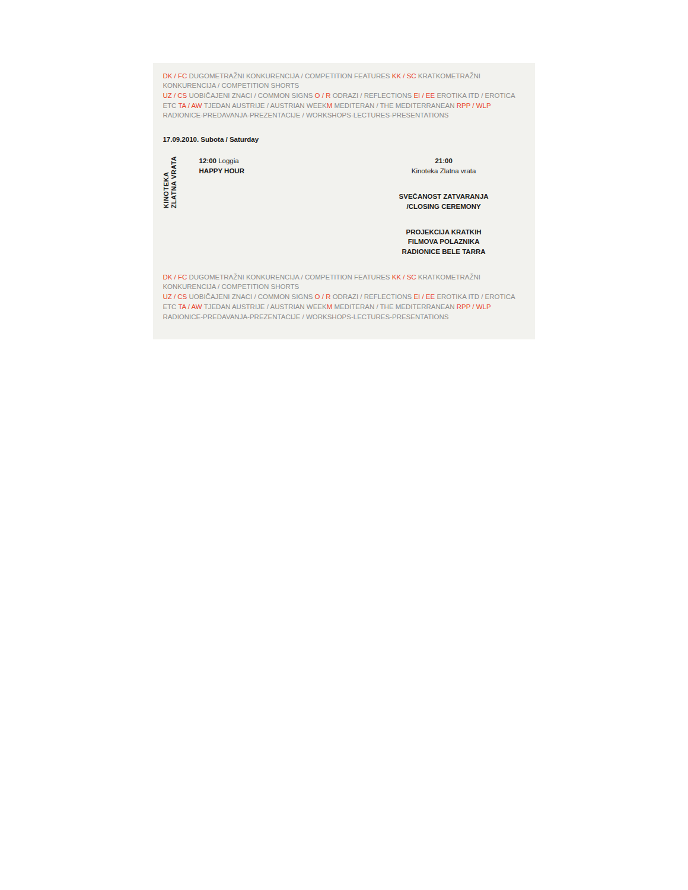DK / FC DUGOMETRAŽNI KONKURENCIJA / COMPETITION FEATURES KK / SC KRATKOMETRAŽNI KONKURENCIJA / COMPETITION SHORTS
UZ / CS UOBIČAJENI ZNACI / COMMON SIGNS O / R ODRAZI / REFLECTIONS EI / EE EROTIKA ITD / EROTICA ETC TA / AW TJEDAN AUSTRIJE / AUSTRIAN WEEKM MEDITERAN / THE MEDITERRANEAN RPP / WLP RADIONICE-PREDAVANJA-PREZENTACIJE / WORKSHOPS-LECTURES-PRESENTATIONS
17.09.2010. Subota / Saturday
| KINOTEKA ZLATNA VRATA | 12:00 Loggia HAPPY HOUR | 21:00 Kinoteka Zlatna vrata SVEČANOST ZATVARANJA /CLOSING CEREMONY PROJEKCIJA KRATKIH FILMOVA POLAZNIKA RADIONICE BELE TARRA |
DK / FC DUGOMETRAŽNI KONKURENCIJA / COMPETITION FEATURES KK / SC KRATKOMETRAŽNI KONKURENCIJA / COMPETITION SHORTS
UZ / CS UOBIČAJENI ZNACI / COMMON SIGNS O / R ODRAZI / REFLECTIONS EI / EE EROTIKA ITD / EROTICA ETC TA / AW TJEDAN AUSTRIJE / AUSTRIAN WEEKM MEDITERAN / THE MEDITERRANEAN RPP / WLP RADIONICE-PREDAVANJA-PREZENTACIJE / WORKSHOPS-LECTURES-PRESENTATIONS